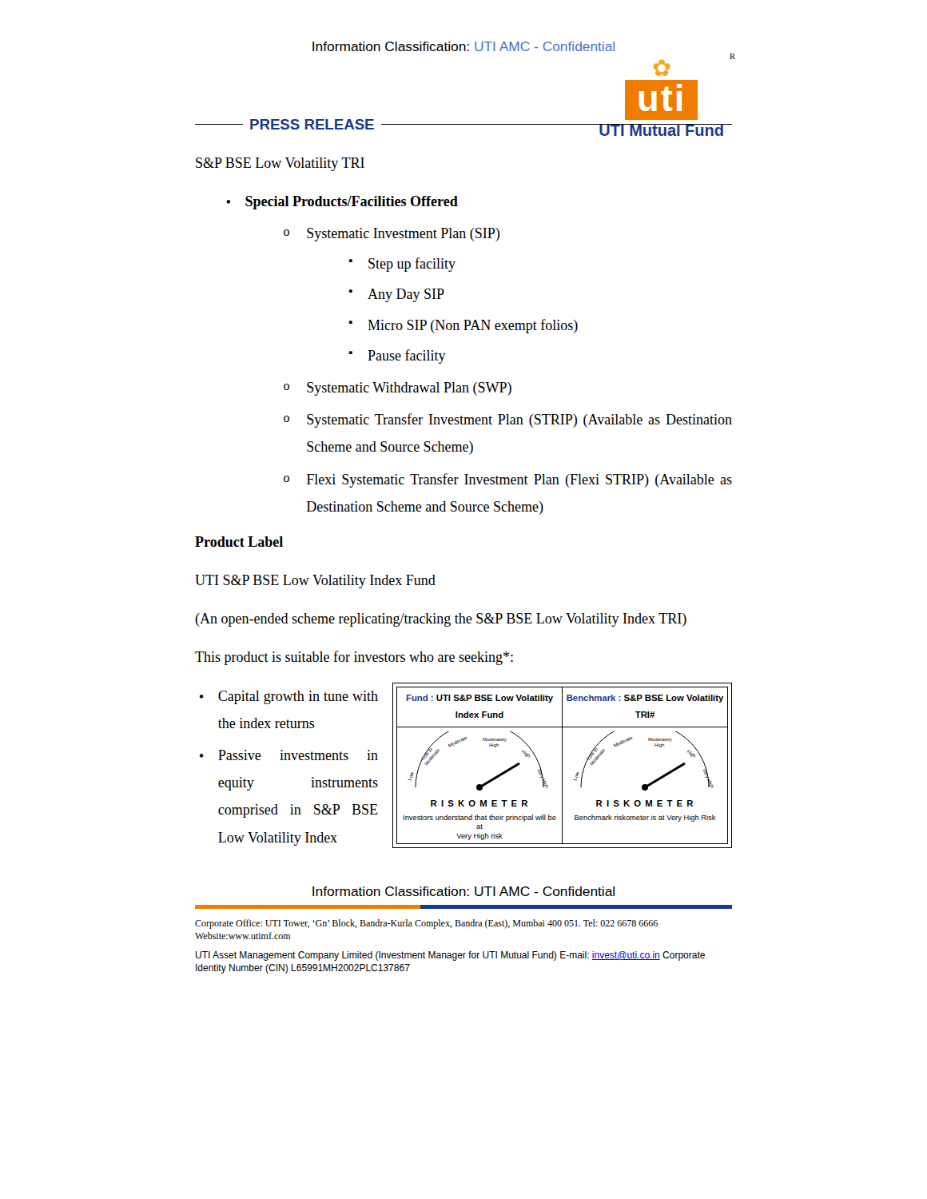Information Classification: UTI AMC - Confidential
R
✿
uti
UTI Mutual Fund
PRESS RELEASE
S&P BSE Low Volatility TRI
Special Products/Facilities Offered
Systematic Investment Plan (SIP)
Step up facility
Any Day SIP
Micro SIP (Non PAN exempt folios)
Pause facility
Systematic Withdrawal Plan (SWP)
Systematic Transfer Investment Plan (STRIP) (Available as Destination Scheme and Source Scheme)
Flexi Systematic Transfer Investment Plan (Flexi STRIP) (Available as Destination Scheme and Source Scheme)
Product Label
UTI S&P BSE Low Volatility Index Fund
(An open-ended scheme replicating/tracking the S&P BSE Low Volatility Index TRI)
This product is suitable for investors who are seeking*:
Capital growth in tune with the index returns
Passive investments in equity instruments comprised in S&P BSE Low Volatility Index
| Fund : UTI S&P BSE Low Volatility Index Fund | Benchmark : S&P BSE Low Volatility TRI# |
| Low Low to Moderate Moderate Moderately High High Very High R I S K O M E T E R Investors understand that their principal will be at Very High risk | Low Low to Moderate Moderate Moderately High High Very High R I S K O M E T E R Benchmark riskometer is at Very High Risk |
Information Classification: UTI AMC - Confidential
Corporate Office: UTI Tower, ‘Gn’ Block, Bandra-Kurla Complex, Bandra (East), Mumbai 400 051. Tel: 022 6678 6666
Website:www.utimf.com
UTI Asset Management Company Limited (Investment Manager for UTI Mutual Fund) E-mail: invest@uti.co.in Corporate Identity Number (CIN) L65991MH2002PLC137867